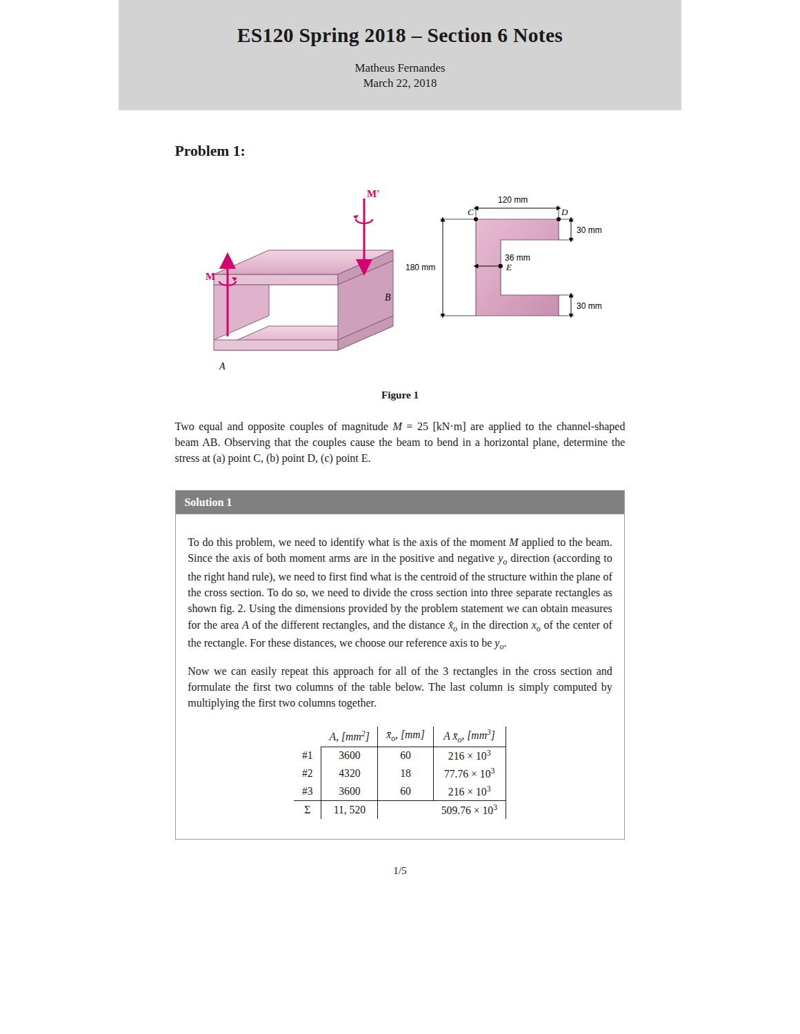ES120 Spring 2018 – Section 6 Notes
Matheus Fernandes
March 22, 2018
Problem 1:
M A M' B 120 mm 180 mm 30 mm 30 mm 36 mm C D E
Figure 1
Two equal and opposite couples of magnitude M = 25 [kN·m] are applied to the channel-shaped beam AB. Observing that the couples cause the beam to bend in a horizontal plane, determine the stress at (a) point C, (b) point D, (c) point E.
Solution 1
To do this problem, we need to identify what is the axis of the moment M applied to the beam. Since the axis of both moment arms are in the positive and negative yo direction (according to the right hand rule), we need to first find what is the centroid of the structure within the plane of the cross section. To do so, we need to divide the cross section into three separate rectangles as shown fig. 2. Using the dimensions provided by the problem statement we can obtain measures for the area A of the different rectangles, and the distance x̂o in the direction xo of the center of the rectangle. For these distances, we choose our reference axis to be yo.
Now we can easily repeat this approach for all of the 3 rectangles in the cross section and formulate the first two columns of the table below. The last column is simply computed by multiplying the first two columns together.
| | A , [mm 2 ] | x̄ o , [mm] | A x̄ o , [mm 3 ] |
| --- | --- | --- | --- |
| #1 | 3600 | 60 | 216 × 10 3 |
| #2 | 4320 | 18 | 77.76 × 10 3 |
| #3 | 3600 | 60 | 216 × 10 3 |
| Σ | 11, 520 | | 509.76 × 10 3 |
1/5